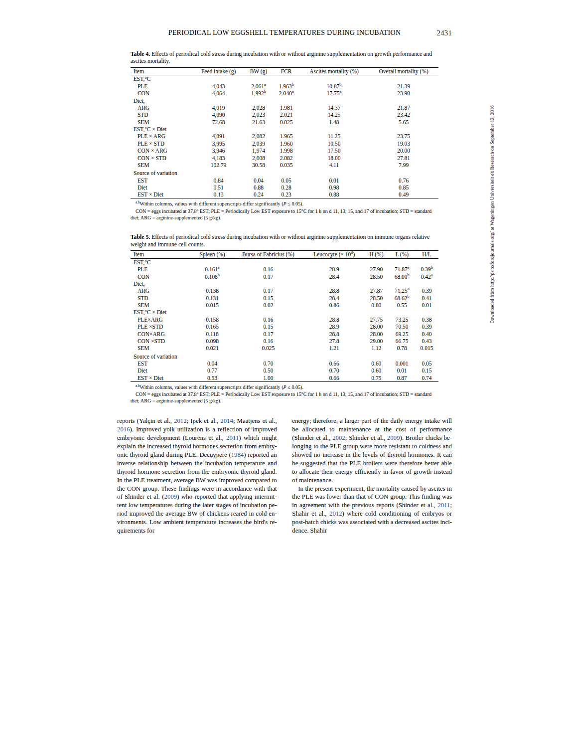Periodical low eggshell temperatures during incubation 2431
Downloaded from http://ps.oxfordjournals.org/ at Wageningen Universiteit en Research on September 12, 2016
Table 4. Effects of periodical cold stress during incubation with or without arginine supplementation on growth performance and ascites mortality.
| Item | Feed intake (g) | BW (g) | FCR | Ascites mortality (%) | Overall mortality (%) |
| --- | --- | --- | --- | --- | --- |
| EST,°C | | | | | |
| PLE | 4,043 | 2,061 a | 1.963 b | 10.87 b | 21.39 |
| CON | 4,064 | 1,992 b | 2.040 a | 17.75 a | 23.90 |
| Diet, | | | | | |
| ARG | 4,019 | 2,028 | 1.981 | 14.37 | 21.87 |
| STD | 4,090 | 2,023 | 2.021 | 14.25 | 23.42 |
| SEM | 72.68 | 21.63 | 0.025 | 1.48 | 5.65 |
| EST,°C × Diet | | | | | |
| PLE × ARG | 4,091 | 2,082 | 1.965 | 11.25 | 23.75 |
| PLE × STD | 3,995 | 2,039 | 1.960 | 10.50 | 19.03 |
| CON × ARG | 3,946 | 1,974 | 1.998 | 17.50 | 20.00 |
| CON × STD | 4,183 | 2,008 | 2.082 | 18.00 | 27.81 |
| SEM | 102.79 | 30.58 | 0.035 | 4.11 | 7.99 |
| Source of variation | | | | | |
| EST | 0.84 | 0.04 | 0.05 | 0.01 | 0.76 |
| Diet | 0.51 | 0.88 | 0.28 | 0.98 | 0.85 |
| EST × Diet | 0.13 | 0.24 | 0.23 | 0.88 | 0.49 |
a,bWithin columns, values with different superscripts differ significantly (P ≤ 0.05).
CON = eggs incubated at 37.8o EST; PLE = Periodically Low EST exposure to 15°C for 1 h on d 11, 13, 15, and 17 of incubation; STD = standard diet; ARG = arginine-supplemented (5 g/kg).
Table 5. Effects of periodical cold stress during incubation with or without arginine supplementation on immune organs relative weight and immune cell counts.
| Item | Spleen (%) | Bursa of Fabricius (%) | Leucocyte (× 10 3 ) | H (%) | L (%) | H/L |
| --- | --- | --- | --- | --- | --- | --- |
| EST,°C | | | | | | |
| PLE | 0.161 a | 0.16 | 28.9 | 27.90 | 71.87 a | 0.39 b |
| CON | 0.108 b | 0.17 | 28.4 | 28.50 | 68.00 b | 0.42 a |
| Diet, | | | | | | |
| ARG | 0.138 | 0.17 | 28.8 | 27.87 | 71.25 a | 0.39 |
| STD | 0.131 | 0.15 | 28.4 | 28.50 | 68.62 b | 0.41 |
| SEM | 0.015 | 0.02 | 0.86 | 0.80 | 0.55 | 0.01 |
| EST,°C × Diet | | | | | | |
| PLE×ARG | 0.158 | 0.16 | 28.8 | 27.75 | 73.25 | 0.38 |
| PLE ×STD | 0.165 | 0.15 | 28.9 | 28.00 | 70.50 | 0.39 |
| CON×ARG | 0.118 | 0.17 | 28.8 | 28.00 | 69.25 | 0.40 |
| CON ×STD | 0.098 | 0.16 | 27.8 | 29.00 | 66.75 | 0.43 |
| SEM | 0.021 | 0.025 | 1.21 | 1.12 | 0.78 | 0.015 |
| Source of variation | | | | | | |
| EST | 0.04 | 0.70 | 0.66 | 0.60 | 0.001 | 0.05 |
| Diet | 0.77 | 0.50 | 0.70 | 0.60 | 0.01 | 0.15 |
| EST × Diet | 0.53 | 1.00 | 0.66 | 0.75 | 0.87 | 0.74 |
a,bWithin columns, values with different superscripts differ significantly (P ≤ 0.05).
CON = eggs incubated at 37.8o EST; PLE = Periodically Low EST exposure to 15°C for 1 h on d 11, 13, 15, and 17 of incubation; STD = standard diet; ARG = arginine-supplemented (5 g/kg).
reports (Yalçin et al., 2012; Ipek et al., 2014; Maatjens et al., 2016). Improved yolk utilization is a reflection of improved embryonic development (Lourens et al., 2011) which might explain the increased thyroid hormones secretion from embryonic thyroid gland during PLE. Decuypere (1984) reported an inverse relationship between the incubation temperature and thyroid hormone secretion from the embryonic thyroid gland. In the PLE treatment, average BW was improved compared to the CON group. These findings were in accordance with that of Shinder et al. (2009) who reported that applying intermittent low temperatures during the later stages of incubation period improved the average BW of chickens reared in cold environments. Low ambient temperature increases the bird's requirements for
energy; therefore, a larger part of the daily energy intake will be allocated to maintenance at the cost of performance (Shinder et al., 2002; Shinder et al., 2009). Broiler chicks belonging to the PLE group were more resistant to coldness and showed no increase in the levels of thyroid hormones. It can be suggested that the PLE broilers were therefore better able to allocate their energy efficiently in favor of growth instead of maintenance.
In the present experiment, the mortality caused by ascites in the PLE was lower than that of CON group. This finding was in agreement with the previous reports (Shinder et al., 2011; Shahir et al., 2012) where cold conditioning of embryos or post-hatch chicks was associated with a decreased ascites incidence. Shahir